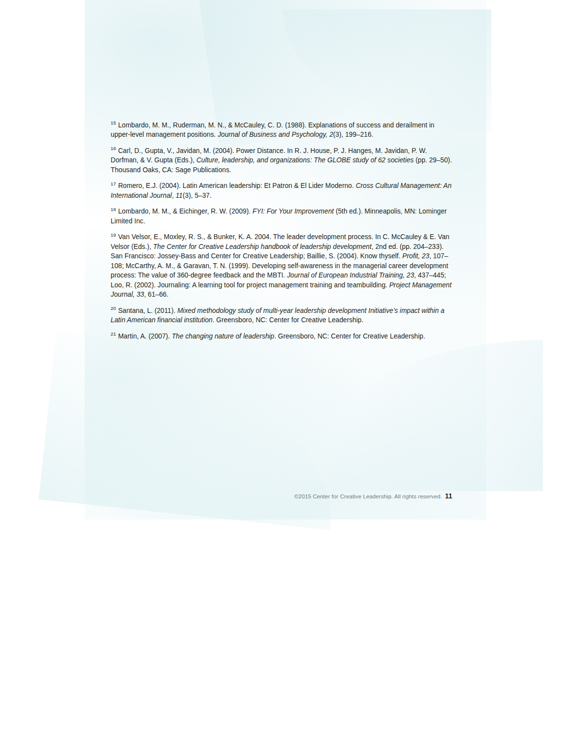15 Lombardo, M. M., Ruderman, M. N., & McCauley, C. D. (1988). Explanations of success and derailment in upper-level management positions. Journal of Business and Psychology, 2(3), 199–216.
16 Carl, D., Gupta, V., Javidan, M. (2004). Power Distance. In R. J. House, P. J. Hanges, M. Javidan, P. W. Dorfman, & V. Gupta (Eds.), Culture, leadership, and organizations: The GLOBE study of 62 societies (pp. 29–50). Thousand Oaks, CA: Sage Publications.
17 Romero, E.J. (2004). Latin American leadership: Et Patron & El Lider Moderno. Cross Cultural Management: An International Journal, 11(3), 5–37.
18 Lombardo, M. M., & Eichinger, R. W. (2009). FYI: For Your Improvement (5th ed.). Minneapolis, MN: Lominger Limited Inc.
19 Van Velsor, E., Moxley, R. S., & Bunker, K. A. 2004. The leader development process. In C. McCauley & E. Van Velsor (Eds.), The Center for Creative Leadership handbook of leadership development, 2nd ed. (pp. 204–233). San Francisco: Jossey-Bass and Center for Creative Leadership; Baillie, S. (2004). Know thyself. Profit, 23, 107–108; McCarthy, A. M., & Garavan, T. N. (1999). Developing self-awareness in the managerial career development process: The value of 360-degree feedback and the MBTI. Journal of European Industrial Training, 23, 437–445; Loo, R. (2002). Journaling: A learning tool for project management training and teambuilding. Project Management Journal, 33, 61–66.
20 Santana, L. (2011). Mixed methodology study of multi-year leadership development Initiative’s impact within a Latin American financial institution. Greensboro, NC: Center for Creative Leadership.
21 Martin, A. (2007). The changing nature of leadership. Greensboro, NC: Center for Creative Leadership.
©2015 Center for Creative Leadership. All rights reserved.11